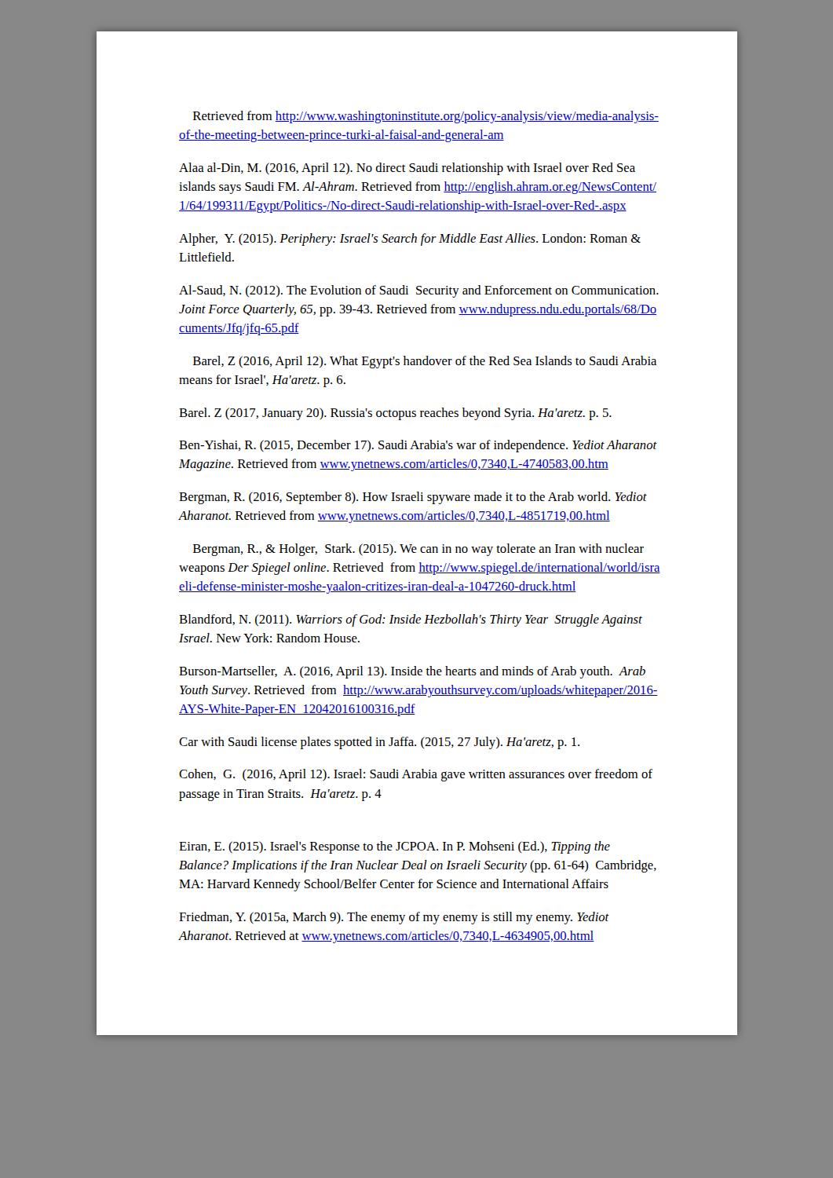Retrieved from http://www.washingtoninstitute.org/policy-analysis/view/media-analysis-of-the-meeting-between-prince-turki-al-faisal-and-general-am
Alaa al-Din, M. (2016, April 12). No direct Saudi relationship with Israel over Red Sea islands says Saudi FM. Al-Ahram. Retrieved from http://english.ahram.or.eg/NewsContent/1/64/199311/Egypt/Politics-/No-direct-Saudi-relationship-with-Israel-over-Red-.aspx
Alpher, Y. (2015). Periphery: Israel's Search for Middle East Allies. London: Roman & Littlefield.
Al-Saud, N. (2012). The Evolution of Saudi Security and Enforcement on Communication. Joint Force Quarterly, 65, pp. 39-43. Retrieved from www.ndupress.ndu.edu.portals/68/Documents/Jfq/jfq-65.pdf
Barel, Z (2016, April 12). What Egypt's handover of the Red Sea Islands to Saudi Arabia means for Israel', Ha'aretz. p. 6.
Barel. Z (2017, January 20). Russia's octopus reaches beyond Syria. Ha'aretz. p. 5.
Ben-Yishai, R. (2015, December 17). Saudi Arabia's war of independence. Yediot Aharanot Magazine. Retrieved from www.ynetnews.com/articles/0,7340,L-4740583,00.htm
Bergman, R. (2016, September 8). How Israeli spyware made it to the Arab world. Yediot Aharanot. Retrieved from www.ynetnews.com/articles/0,7340,L-4851719,00.html
Bergman, R., & Holger, Stark. (2015). We can in no way tolerate an Iran with nuclear weapons Der Spiegel online. Retrieved from http://www.spiegel.de/international/world/israeli-defense-minister-moshe-yaalon-critizes-iran-deal-a-1047260-druck.html
Blandford, N. (2011). Warriors of God: Inside Hezbollah's Thirty Year Struggle Against Israel. New York: Random House.
Burson-Martseller, A. (2016, April 13). Inside the hearts and minds of Arab youth. Arab Youth Survey. Retrieved from http://www.arabyouthsurvey.com/uploads/whitepaper/2016-AYS-White-Paper-EN_12042016100316.pdf
Car with Saudi license plates spotted in Jaffa. (2015, 27 July). Ha'aretz, p. 1.
Cohen, G. (2016, April 12). Israel: Saudi Arabia gave written assurances over freedom of passage in Tiran Straits. Ha'aretz. p. 4
Eiran, E. (2015). Israel's Response to the JCPOA. In P. Mohseni (Ed.), Tipping the Balance? Implications if the Iran Nuclear Deal on Israeli Security (pp. 61-64) Cambridge, MA: Harvard Kennedy School/Belfer Center for Science and International Affairs
Friedman, Y. (2015a, March 9). The enemy of my enemy is still my enemy. Yediot Aharanot. Retrieved at www.ynetnews.com/articles/0,7340,L-4634905,00.html